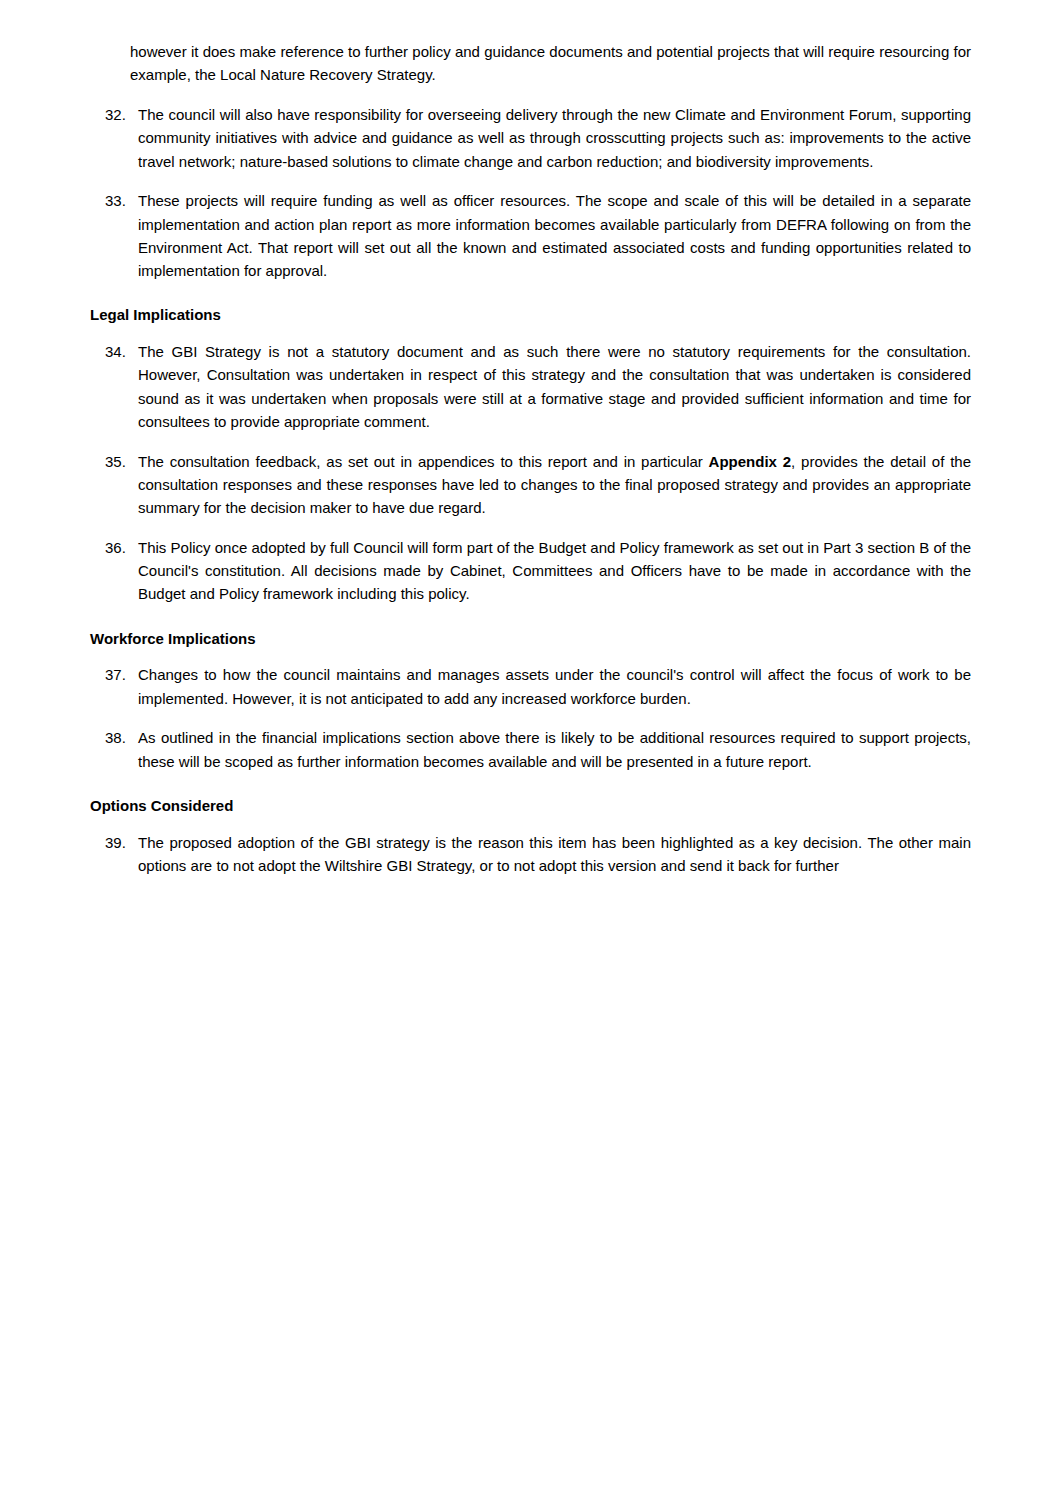however it does make reference to further policy and guidance documents and potential projects that will require resourcing for example, the Local Nature Recovery Strategy.
The council will also have responsibility for overseeing delivery through the new Climate and Environment Forum, supporting community initiatives with advice and guidance as well as through crosscutting projects such as: improvements to the active travel network; nature-based solutions to climate change and carbon reduction; and biodiversity improvements.
These projects will require funding as well as officer resources. The scope and scale of this will be detailed in a separate implementation and action plan report as more information becomes available particularly from DEFRA following on from the Environment Act. That report will set out all the known and estimated associated costs and funding opportunities related to implementation for approval.
Legal Implications
The GBI Strategy is not a statutory document and as such there were no statutory requirements for the consultation. However, Consultation was undertaken in respect of this strategy and the consultation that was undertaken is considered sound as it was undertaken when proposals were still at a formative stage and provided sufficient information and time for consultees to provide appropriate comment.
The consultation feedback, as set out in appendices to this report and in particular Appendix 2, provides the detail of the consultation responses and these responses have led to changes to the final proposed strategy and provides an appropriate summary for the decision maker to have due regard.
This Policy once adopted by full Council will form part of the Budget and Policy framework as set out in Part 3 section B of the Council's constitution. All decisions made by Cabinet, Committees and Officers have to be made in accordance with the Budget and Policy framework including this policy.
Workforce Implications
Changes to how the council maintains and manages assets under the council's control will affect the focus of work to be implemented. However, it is not anticipated to add any increased workforce burden.
As outlined in the financial implications section above there is likely to be additional resources required to support projects, these will be scoped as further information becomes available and will be presented in a future report.
Options Considered
The proposed adoption of the GBI strategy is the reason this item has been highlighted as a key decision. The other main options are to not adopt the Wiltshire GBI Strategy, or to not adopt this version and send it back for further